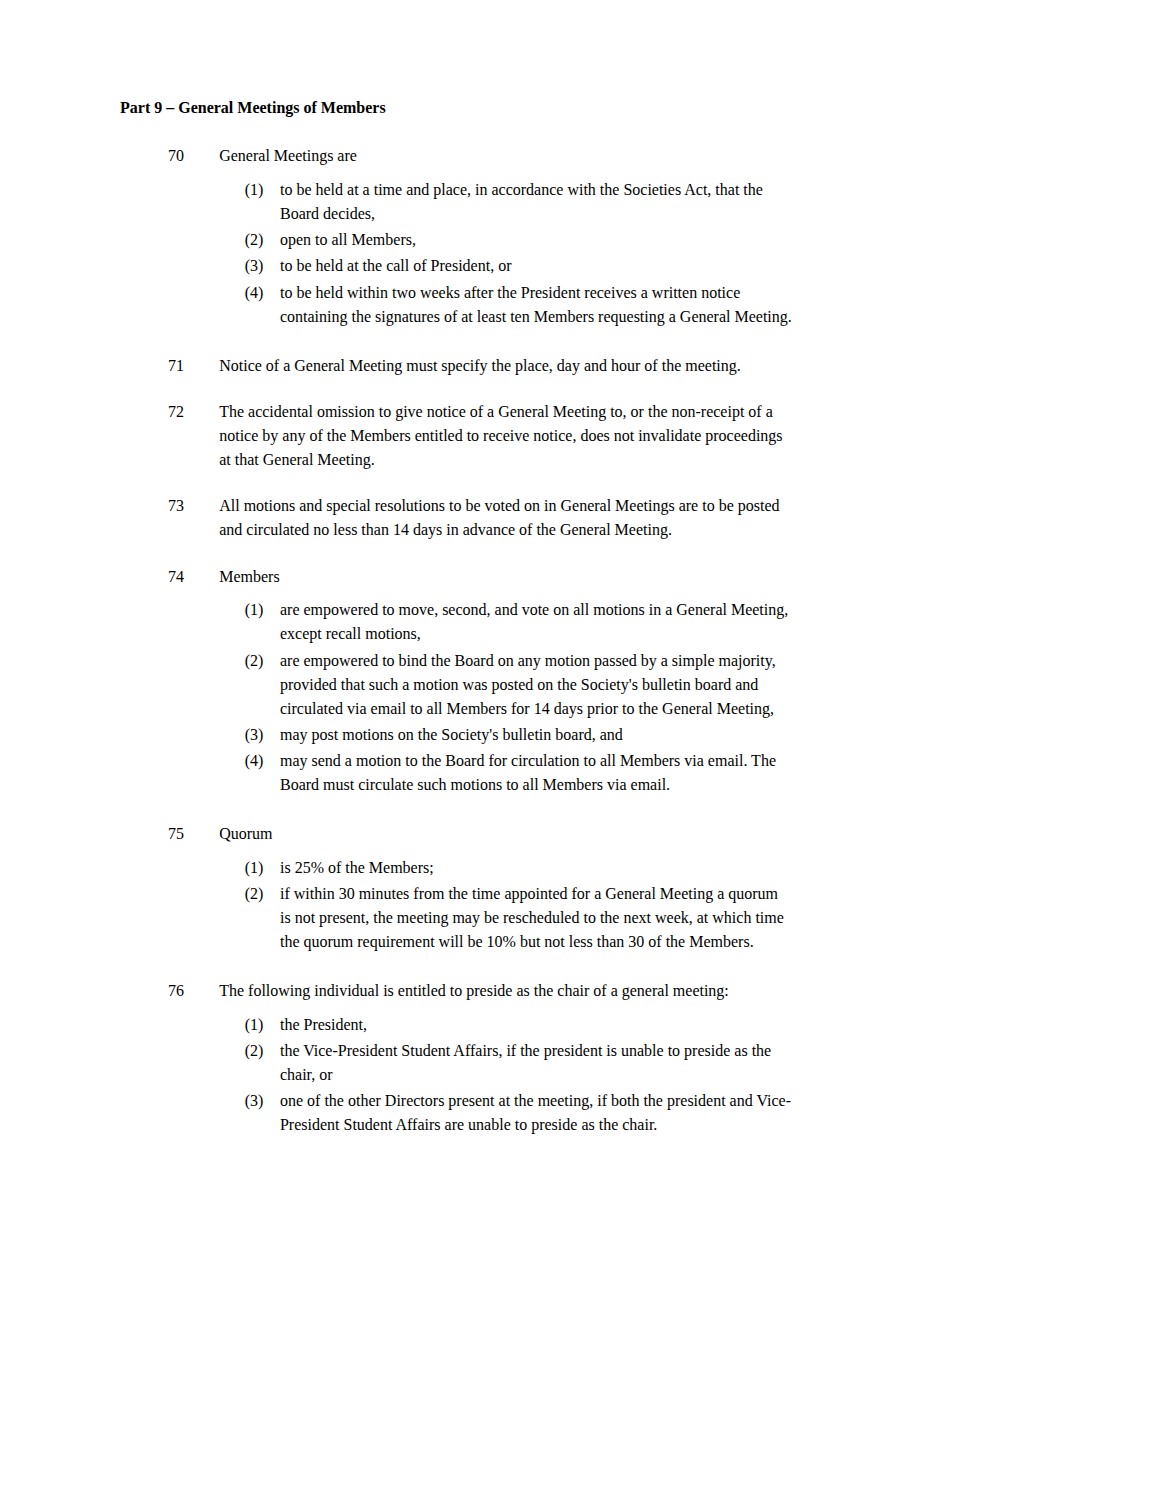Part 9 – General Meetings of Members
70
General Meetings are
to be held at a time and place, in accordance with the Societies Act, that the Board decides,
open to all Members,
to be held at the call of President, or
to be held within two weeks after the President receives a written notice containing the signatures of at least ten Members requesting a General Meeting.
71
Notice of a General Meeting must specify the place, day and hour of the meeting.
72
The accidental omission to give notice of a General Meeting to, or the non-receipt of a notice by any of the Members entitled to receive notice, does not invalidate proceedings at that General Meeting.
73
All motions and special resolutions to be voted on in General Meetings are to be posted and circulated no less than 14 days in advance of the General Meeting.
74
Members
are empowered to move, second, and vote on all motions in a General Meeting, except recall motions,
are empowered to bind the Board on any motion passed by a simple majority, provided that such a motion was posted on the Society's bulletin board and circulated via email to all Members for 14 days prior to the General Meeting,
may post motions on the Society's bulletin board, and
may send a motion to the Board for circulation to all Members via email. The Board must circulate such motions to all Members via email.
75
Quorum
is 25% of the Members;
if within 30 minutes from the time appointed for a General Meeting a quorum is not present, the meeting may be rescheduled to the next week, at which time the quorum requirement will be 10% but not less than 30 of the Members.
76
The following individual is entitled to preside as the chair of a general meeting:
the President,
the Vice-President Student Affairs, if the president is unable to preside as the chair, or
one of the other Directors present at the meeting, if both the president and Vice-President Student Affairs are unable to preside as the chair.